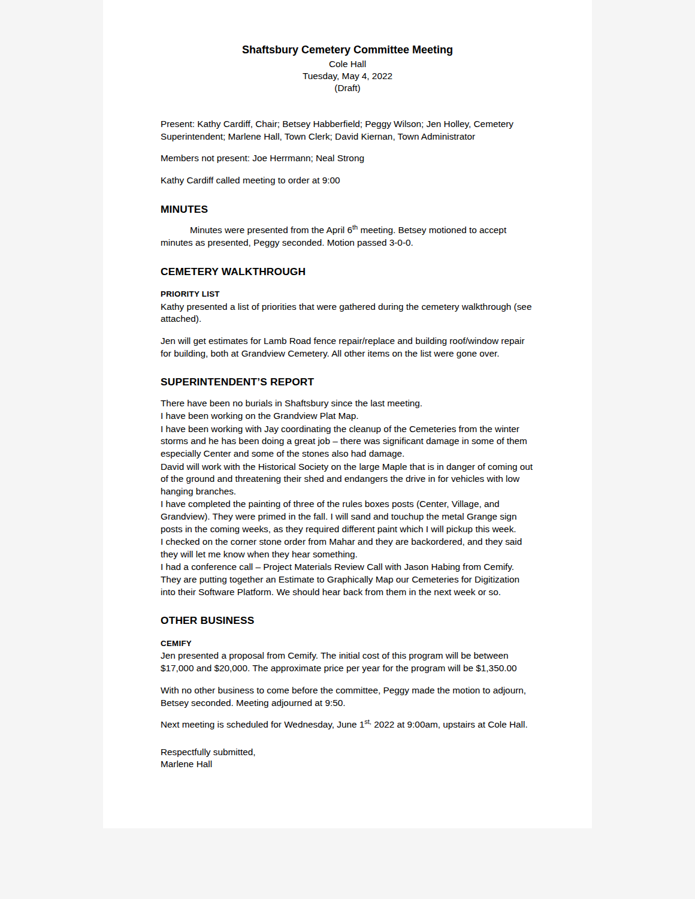Shaftsbury Cemetery Committee Meeting
Cole Hall
Tuesday, May 4, 2022
(Draft)
Present: Kathy Cardiff, Chair; Betsey Habberfield; Peggy Wilson; Jen Holley, Cemetery Superintendent; Marlene Hall, Town Clerk; David Kiernan, Town Administrator
Members not present: Joe Herrmann; Neal Strong
Kathy Cardiff called meeting to order at 9:00
MINUTES
Minutes were presented from the April 6th meeting. Betsey motioned to accept minutes as presented, Peggy seconded. Motion passed 3-0-0.
CEMETERY WALKTHROUGH
PRIORITY LIST
Kathy presented a list of priorities that were gathered during the cemetery walkthrough (see attached).
Jen will get estimates for Lamb Road fence repair/replace and building roof/window repair for building, both at Grandview Cemetery. All other items on the list were gone over.
SUPERINTENDENT’S REPORT
There have been no burials in Shaftsbury since the last meeting.
I have been working on the Grandview Plat Map.
I have been working with Jay coordinating the cleanup of the Cemeteries from the winter storms and he has been doing a great job – there was significant damage in some of them especially Center and some of the stones also had damage.
David will work with the Historical Society on the large Maple that is in danger of coming out of the ground and threatening their shed and endangers the drive in for vehicles with low hanging branches.
I have completed the painting of three of the rules boxes posts (Center, Village, and Grandview). They were primed in the fall. I will sand and touchup the metal Grange sign posts in the coming weeks, as they required different paint which I will pickup this week.
I checked on the corner stone order from Mahar and they are backordered, and they said they will let me know when they hear something.
I had a conference call – Project Materials Review Call with Jason Habing from Cemify. They are putting together an Estimate to Graphically Map our Cemeteries for Digitization into their Software Platform. We should hear back from them in the next week or so.
OTHER BUSINESS
CEMIFY
Jen presented a proposal from Cemify. The initial cost of this program will be between $17,000 and $20,000. The approximate price per year for the program will be $1,350.00
With no other business to come before the committee, Peggy made the motion to adjourn, Betsey seconded. Meeting adjourned at 9:50.
Next meeting is scheduled for Wednesday, June 1st, 2022 at 9:00am, upstairs at Cole Hall.
Respectfully submitted,
Marlene Hall